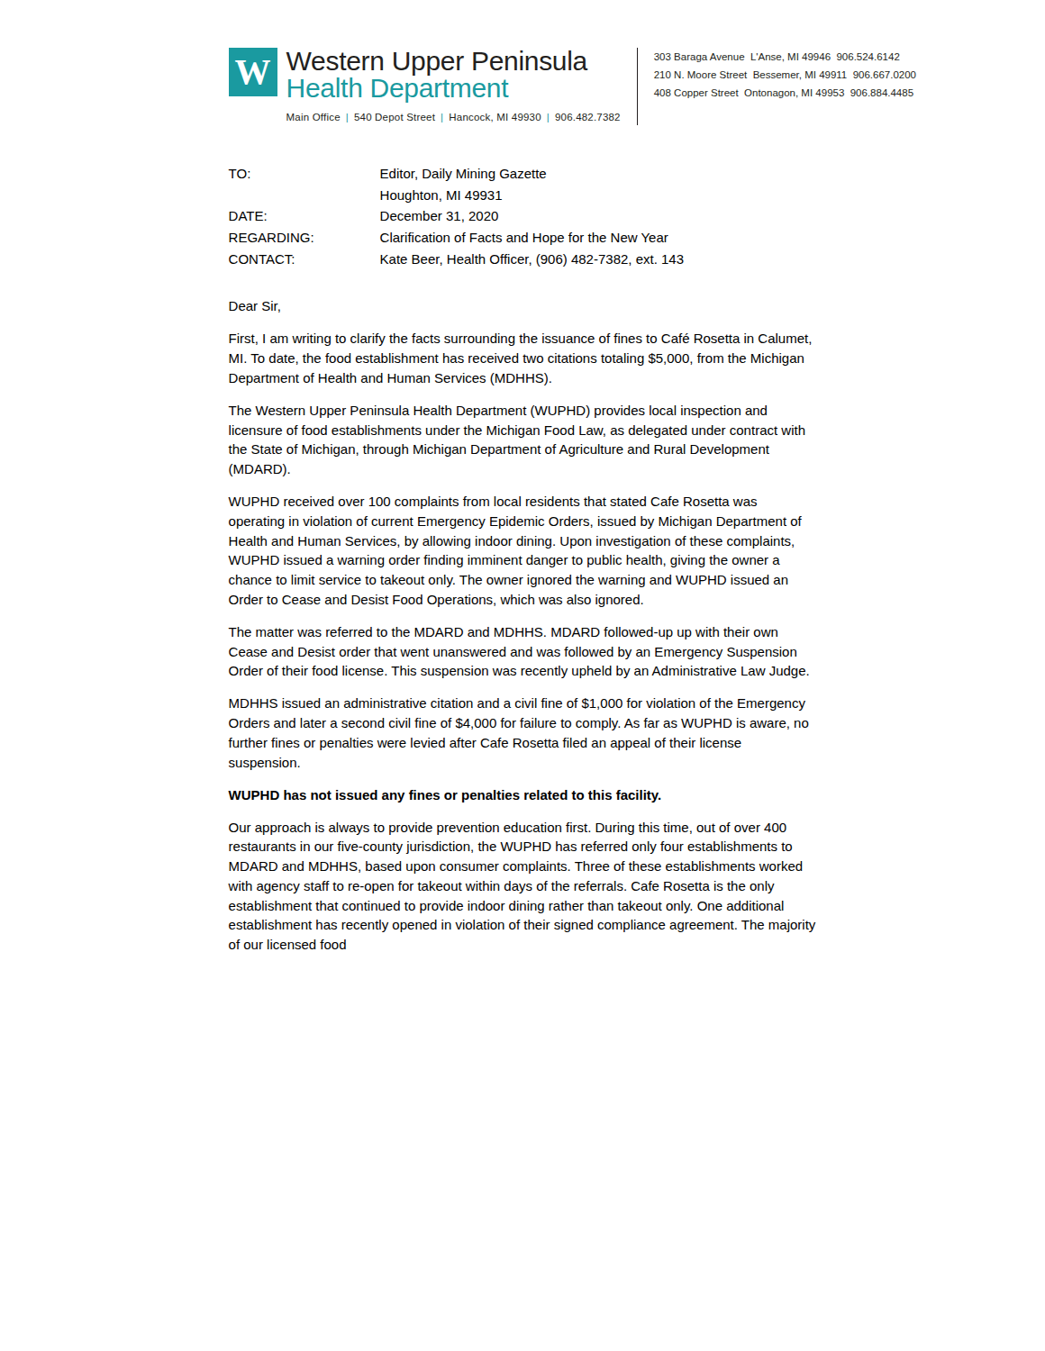W
Western Upper Peninsula
Health Department
Main Office|540 Depot Street|Hancock, MI 49930|906.482.7382
303 Baraga Avenue L'Anse, MI 49946 906.524.6142
210 N. Moore Street Bessemer, MI 49911 906.667.0200
408 Copper Street Ontonagon, MI 49953 906.884.4485
| TO: | Editor, Daily Mining Gazette |
| | Houghton, MI 49931 |
| DATE: | December 31, 2020 |
| REGARDING: | Clarification of Facts and Hope for the New Year |
| CONTACT: | Kate Beer, Health Officer, (906) 482-7382, ext. 143 |
Dear Sir,
First, I am writing to clarify the facts surrounding the issuance of fines to Café Rosetta in Calumet, MI. To date, the food establishment has received two citations totaling $5,000, from the Michigan Department of Health and Human Services (MDHHS).
The Western Upper Peninsula Health Department (WUPHD) provides local inspection and licensure of food establishments under the Michigan Food Law, as delegated under contract with the State of Michigan, through Michigan Department of Agriculture and Rural Development (MDARD).
WUPHD received over 100 complaints from local residents that stated Cafe Rosetta was operating in violation of current Emergency Epidemic Orders, issued by Michigan Department of Health and Human Services, by allowing indoor dining. Upon investigation of these complaints, WUPHD issued a warning order finding imminent danger to public health, giving the owner a chance to limit service to takeout only. The owner ignored the warning and WUPHD issued an Order to Cease and Desist Food Operations, which was also ignored.
The matter was referred to the MDARD and MDHHS. MDARD followed-up up with their own Cease and Desist order that went unanswered and was followed by an Emergency Suspension Order of their food license. This suspension was recently upheld by an Administrative Law Judge.
MDHHS issued an administrative citation and a civil fine of $1,000 for violation of the Emergency Orders and later a second civil fine of $4,000 for failure to comply. As far as WUPHD is aware, no further fines or penalties were levied after Cafe Rosetta filed an appeal of their license suspension.
WUPHD has not issued any fines or penalties related to this facility.
Our approach is always to provide prevention education first. During this time, out of over 400 restaurants in our five-county jurisdiction, the WUPHD has referred only four establishments to MDARD and MDHHS, based upon consumer complaints. Three of these establishments worked with agency staff to re-open for takeout within days of the referrals. Cafe Rosetta is the only establishment that continued to provide indoor dining rather than takeout only. One additional establishment has recently opened in violation of their signed compliance agreement. The majority of our licensed food